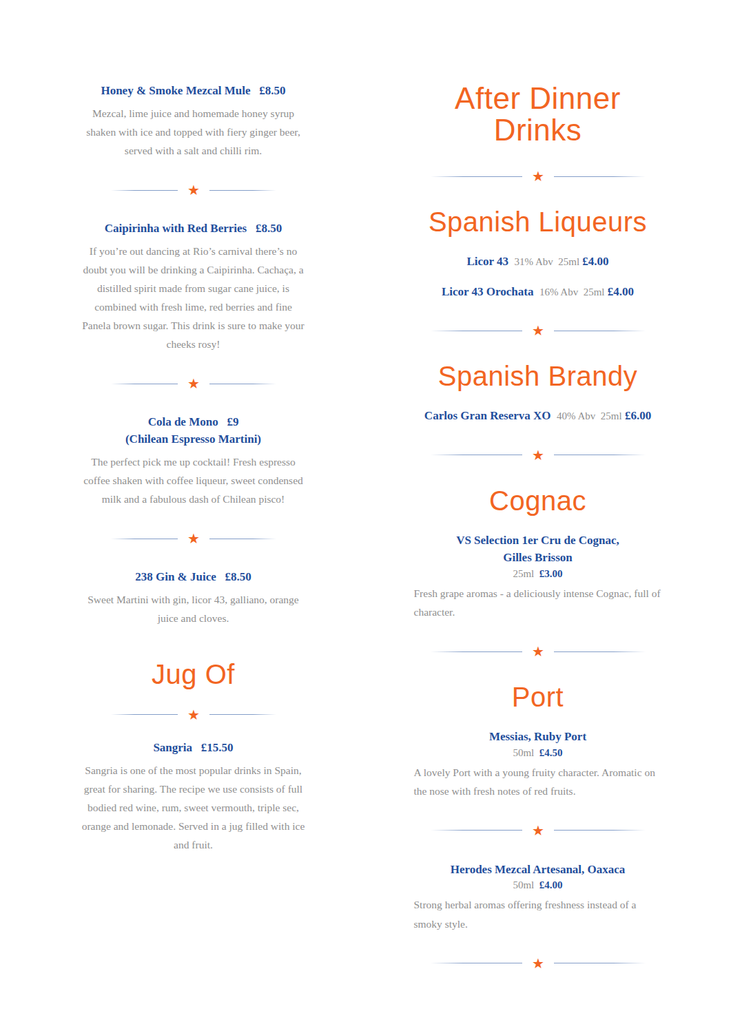Honey & Smoke Mezcal Mule £8.50
Mezcal, lime juice and homemade honey syrup shaken with ice and topped with fiery ginger beer, served with a salt and chilli rim.
★
Caipirinha with Red Berries £8.50
If you’re out dancing at Rio’s carnival there’s no doubt you will be drinking a Caipirinha. Cachaça, a distilled spirit made from sugar cane juice, is combined with fresh lime, red berries and fine Panela brown sugar. This drink is sure to make your cheeks rosy!
★
Cola de Mono £9
(Chilean Espresso Martini)
The perfect pick me up cocktail! Fresh espresso coffee shaken with coffee liqueur, sweet condensed milk and a fabulous dash of Chilean pisco!
★
238 Gin & Juice £8.50
Sweet Martini with gin, licor 43, galliano, orange juice and cloves.
Jug Of
★
Sangria £15.50
Sangria is one of the most popular drinks in Spain, great for sharing. The recipe we use consists of full bodied red wine, rum, sweet vermouth, triple sec, orange and lemonade. Served in a jug filled with ice and fruit.
After Dinner
Drinks
★
Spanish Liqueurs
Licor 43 31% Abv 25ml £4.00
Licor 43 Orochata 16% Abv 25ml £4.00
★
Spanish Brandy
Carlos Gran Reserva XO 40% Abv 25ml £6.00
★
Cognac
VS Selection 1er Cru de Cognac,
Gilles Brisson
25ml £3.00
Fresh grape aromas - a deliciously intense Cognac, full of character.
★
Port
Messias, Ruby Port
50ml £4.50
A lovely Port with a young fruity character. Aromatic on the nose with fresh notes of red fruits.
★
Herodes Mezcal Artesanal, Oaxaca
50ml £4.00
Strong herbal aromas offering freshness instead of a smoky style.
★